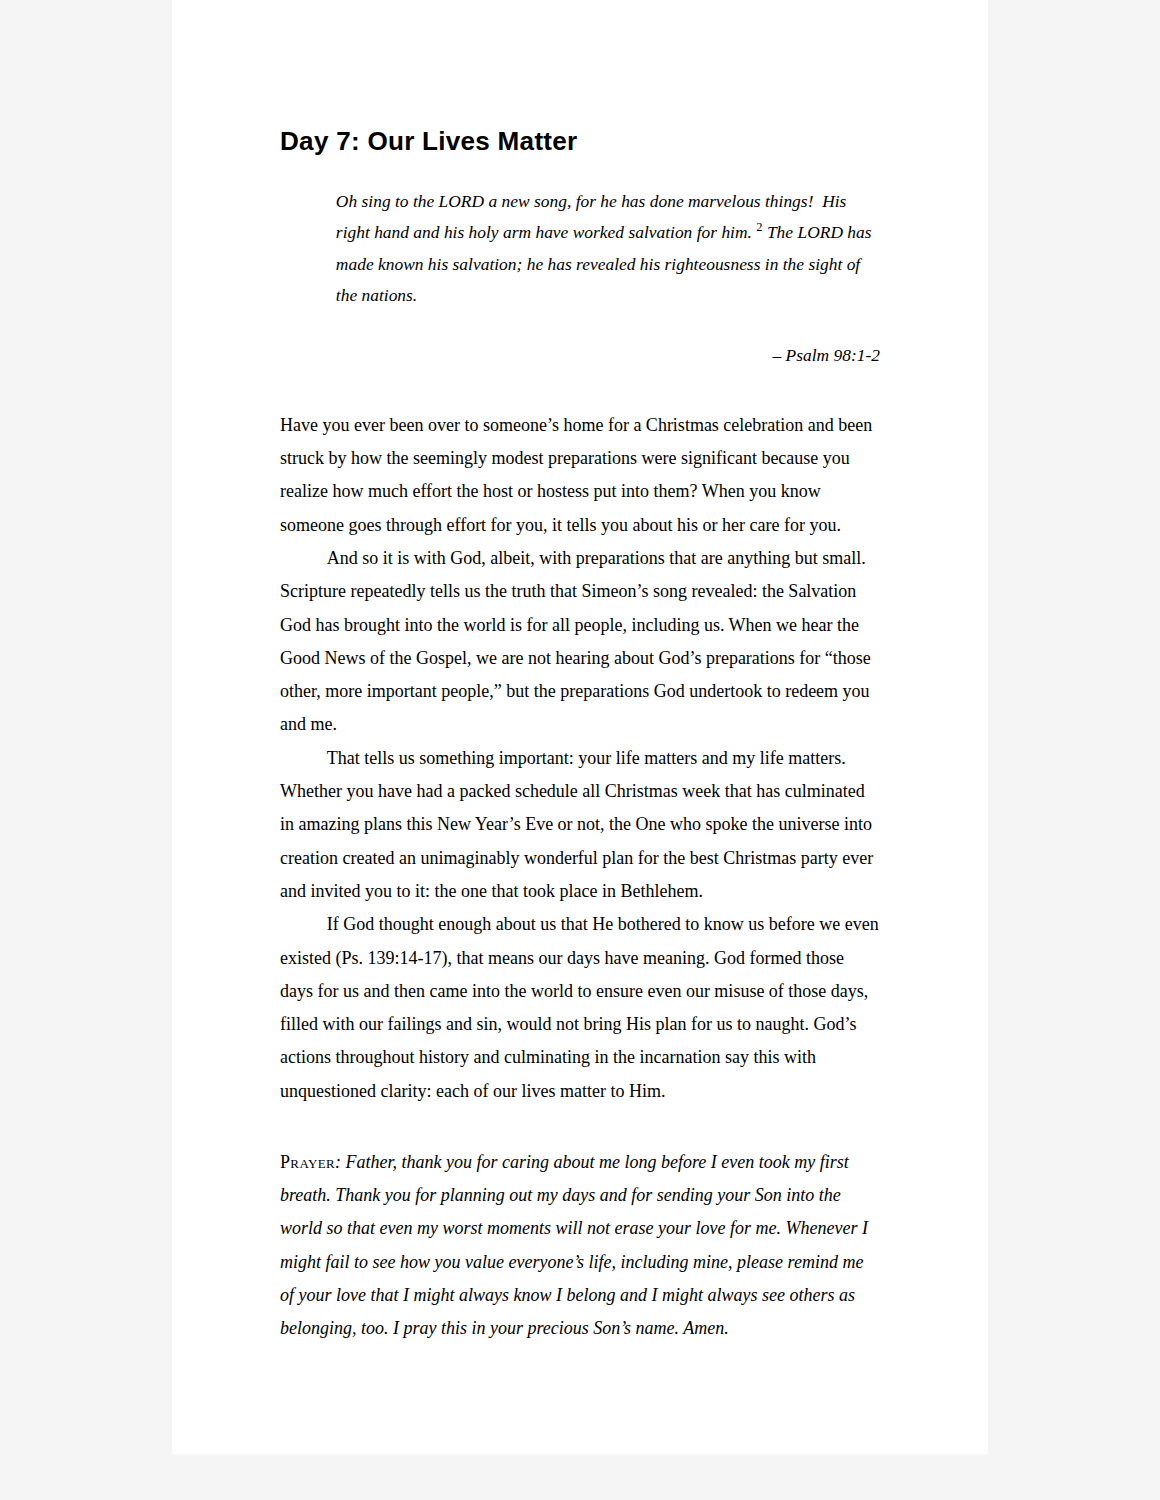Day 7: Our Lives Matter
Oh sing to the LORD a new song, for he has done marvelous things! His right hand and his holy arm have worked salvation for him. 2 The LORD has made known his salvation; he has revealed his righteousness in the sight of the nations.
– Psalm 98:1-2
Have you ever been over to someone’s home for a Christmas celebration and been struck by how the seemingly modest preparations were significant because you realize how much effort the host or hostess put into them? When you know someone goes through effort for you, it tells you about his or her care for you.
And so it is with God, albeit, with preparations that are anything but small. Scripture repeatedly tells us the truth that Simeon’s song revealed: the Salvation God has brought into the world is for all people, including us. When we hear the Good News of the Gospel, we are not hearing about God’s preparations for “those other, more important people,” but the preparations God undertook to redeem you and me.
That tells us something important: your life matters and my life matters. Whether you have had a packed schedule all Christmas week that has culminated in amazing plans this New Year’s Eve or not, the One who spoke the universe into creation created an unimaginably wonderful plan for the best Christmas party ever and invited you to it: the one that took place in Bethlehem.
If God thought enough about us that He bothered to know us before we even existed (Ps. 139:14-17), that means our days have meaning. God formed those days for us and then came into the world to ensure even our misuse of those days, filled with our failings and sin, would not bring His plan for us to naught. God’s actions throughout history and culminating in the incarnation say this with unquestioned clarity: each of our lives matter to Him.
Prayer: Father, thank you for caring about me long before I even took my first breath. Thank you for planning out my days and for sending your Son into the world so that even my worst moments will not erase your love for me. Whenever I might fail to see how you value everyone’s life, including mine, please remind me of your love that I might always know I belong and I might always see others as belonging, too. I pray this in your precious Son’s name. Amen.